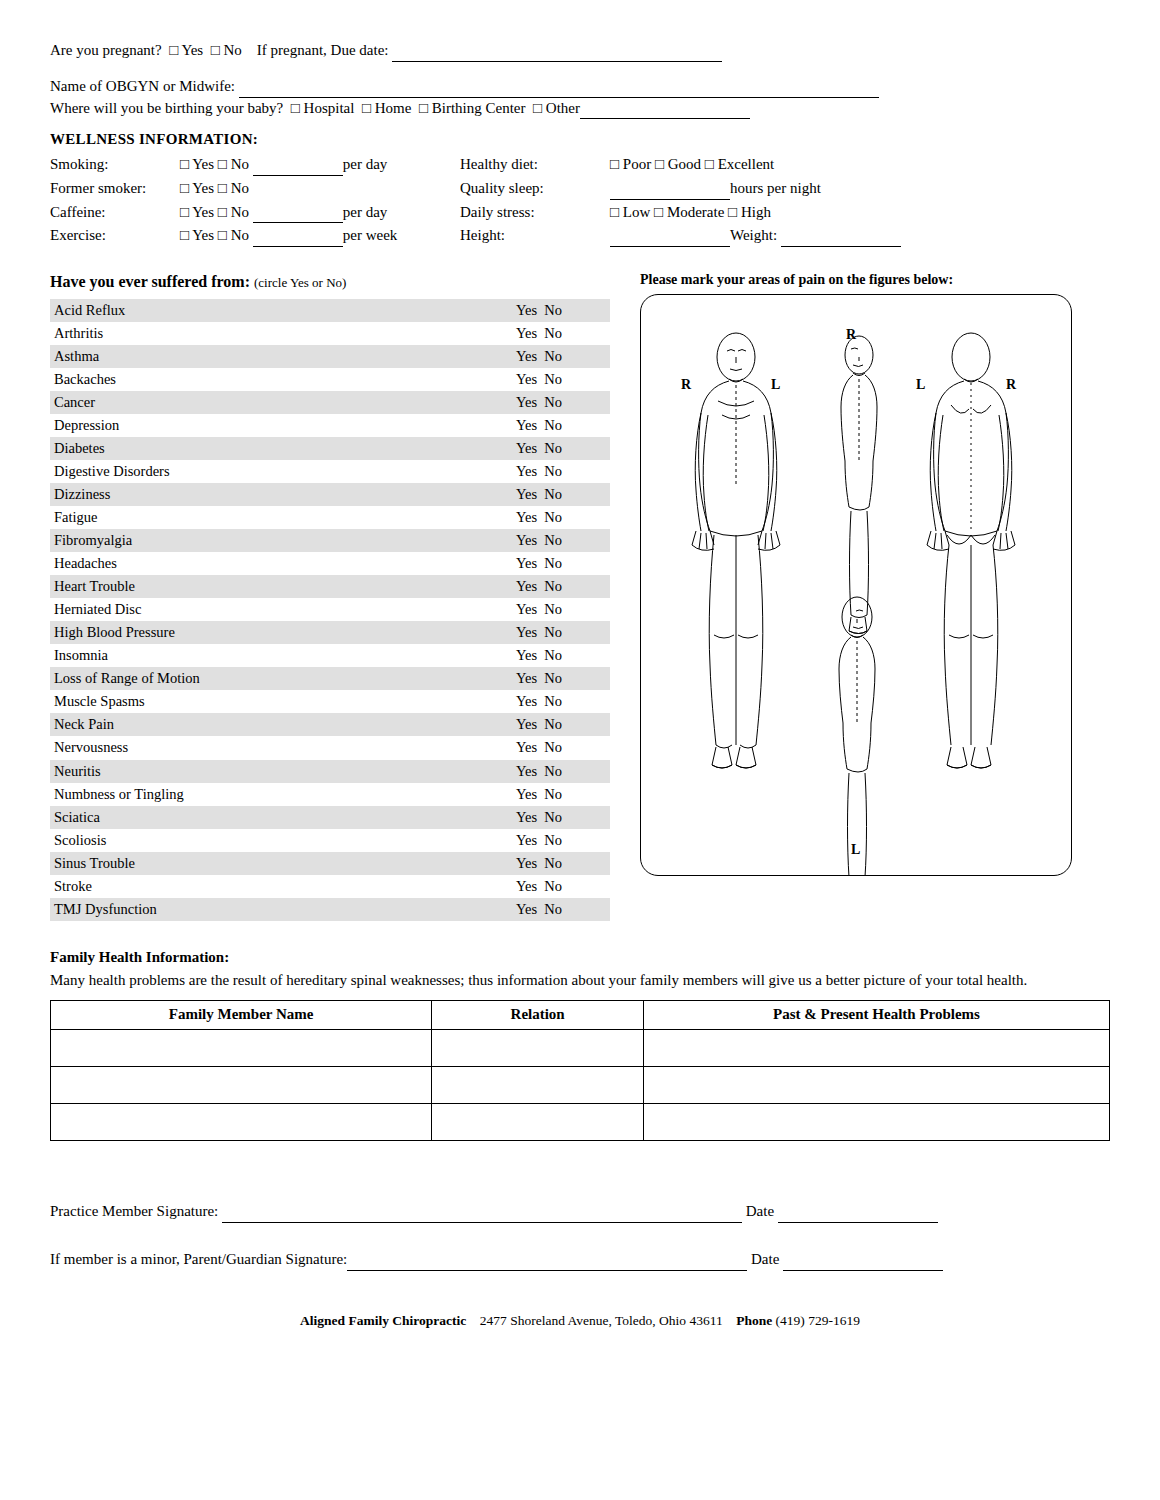Are you pregnant? □ Yes □ No If pregnant, Due date:
Name of OBGYN or Midwife:
Where will you be birthing your baby? □ Hospital □ Home □ Birthing Center □ Other
WELLNESS INFORMATION:
| Smoking: | □ Yes □ No per day | Healthy diet: | □ Poor □ Good □ Excellent |
| Former smoker: | □ Yes □ No | Quality sleep: | hours per night |
| Caffeine: | □ Yes □ No per day | Daily stress: | □ Low □ Moderate □ High |
| Exercise: | □ Yes □ No per week | Height: | Weight: |
Have you ever suffered from: (circle Yes or No)
| Acid Reflux | Yes No |
| Arthritis | Yes No |
| Asthma | Yes No |
| Backaches | Yes No |
| Cancer | Yes No |
| Depression | Yes No |
| Diabetes | Yes No |
| Digestive Disorders | Yes No |
| Dizziness | Yes No |
| Fatigue | Yes No |
| Fibromyalgia | Yes No |
| Headaches | Yes No |
| Heart Trouble | Yes No |
| Herniated Disc | Yes No |
| High Blood Pressure | Yes No |
| Insomnia | Yes No |
| Loss of Range of Motion | Yes No |
| Muscle Spasms | Yes No |
| Neck Pain | Yes No |
| Nervousness | Yes No |
| Neuritis | Yes No |
| Numbness or Tingling | Yes No |
| Sciatica | Yes No |
| Scoliosis | Yes No |
| Sinus Trouble | Yes No |
| Stroke | Yes No |
| TMJ Dysfunction | Yes No |
Please mark your areas of pain on the figures below:
R L R L R L
Family Health Information:
Many health problems are the result of hereditary spinal weaknesses; thus information about your family members will give us a better picture of your total health.
| Family Member Name | Relation | Past & Present Health Problems |
| --- | --- | --- |
Practice Member Signature: Date
If member is a minor, Parent/Guardian Signature: Date
Aligned Family Chiropractic 2477 Shoreland Avenue, Toledo, Ohio 43611 Phone (419) 729-1619